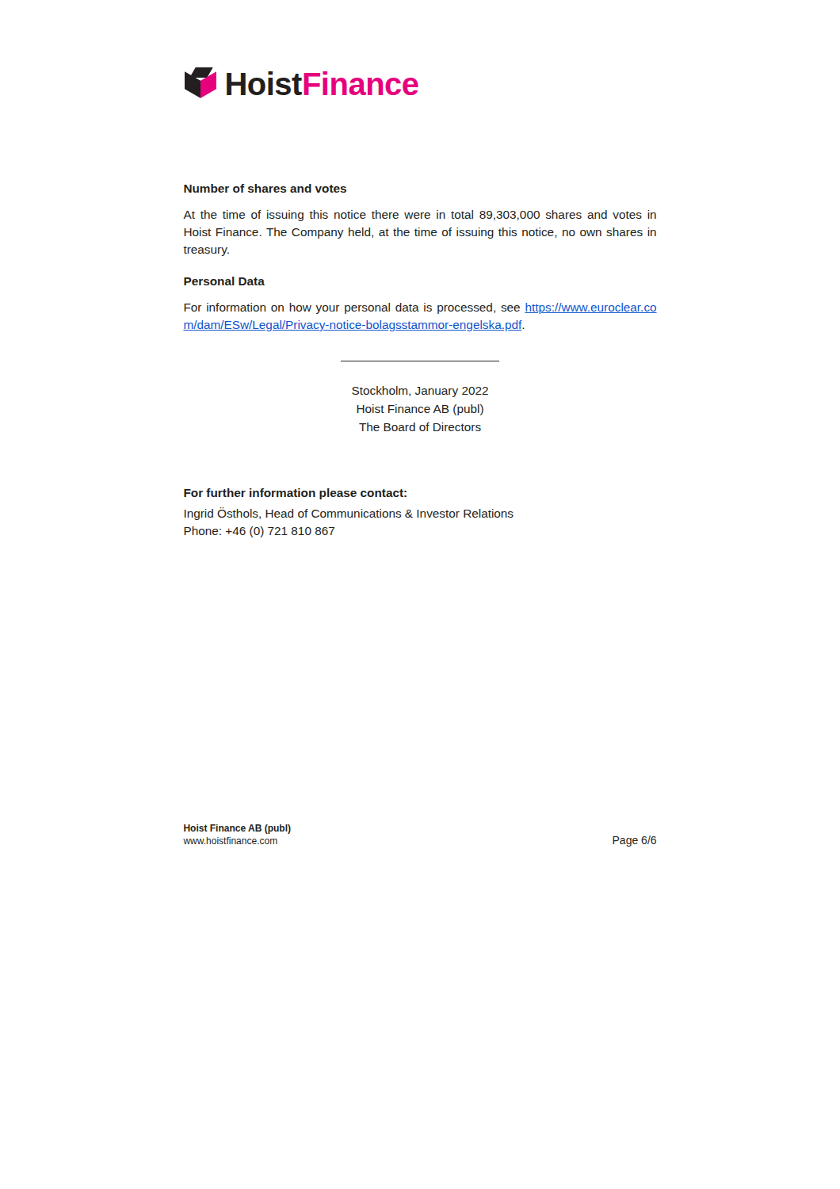Hoist Finance
Number of shares and votes
At the time of issuing this notice there were in total 89,303,000 shares and votes in Hoist Finance. The Company held, at the time of issuing this notice, no own shares in treasury.
Personal Data
For information on how your personal data is processed, see https://www.euroclear.com/dam/ESw/Legal/Privacy-notice-bolagsstammor-engelska.pdf.
Stockholm, January 2022
Hoist Finance AB (publ)
The Board of Directors
For further information please contact:
Ingrid Östhols, Head of Communications & Investor Relations
Phone: +46 (0) 721 810 867
Hoist Finance AB (publ)
www.hoistfinance.com
Page 6/6